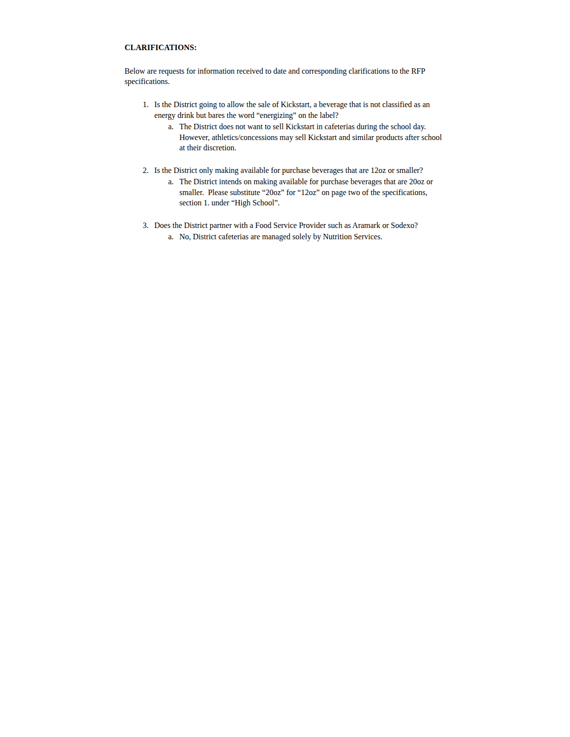CLARIFICATIONS:
Below are requests for information received to date and corresponding clarifications to the RFP specifications.
Is the District going to allow the sale of Kickstart, a beverage that is not classified as an energy drink but bares the word “energizing” on the label?
The District does not want to sell Kickstart in cafeterias during the school day. However, athletics/concessions may sell Kickstart and similar products after school at their discretion.
Is the District only making available for purchase beverages that are 12oz or smaller?
The District intends on making available for purchase beverages that are 20oz or smaller. Please substitute “20oz” for “12oz” on page two of the specifications, section 1. under “High School”.
Does the District partner with a Food Service Provider such as Aramark or Sodexo?
No, District cafeterias are managed solely by Nutrition Services.